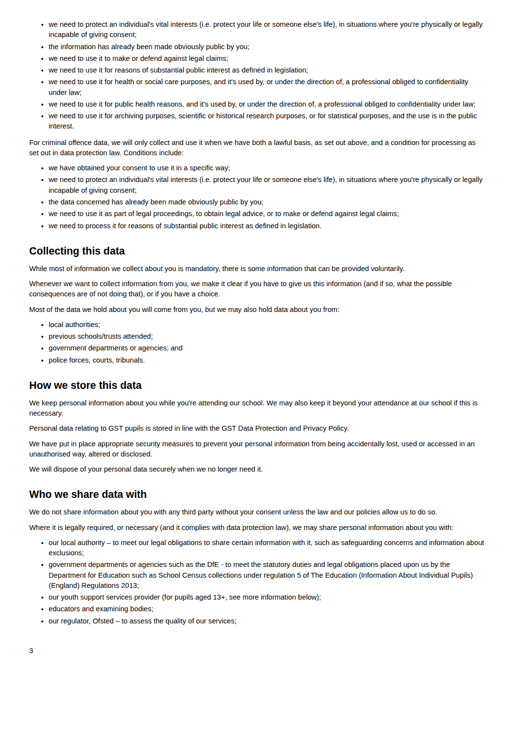we need to protect an individual's vital interests (i.e. protect your life or someone else's life), in situations where you're physically or legally incapable of giving consent;
the information has already been made obviously public by you;
we need to use it to make or defend against legal claims;
we need to use it for reasons of substantial public interest as defined in legislation;
we need to use it for health or social care purposes, and it's used by, or under the direction of, a professional obliged to confidentiality under law;
we need to use it for public health reasons, and it's used by, or under the direction of, a professional obliged to confidentiality under law;
we need to use it for archiving purposes, scientific or historical research purposes, or for statistical purposes, and the use is in the public interest.
For criminal offence data, we will only collect and use it when we have both a lawful basis, as set out above, and a condition for processing as set out in data protection law. Conditions include:
we have obtained your consent to use it in a specific way;
we need to protect an individual's vital interests (i.e. protect your life or someone else's life), in situations where you're physically or legally incapable of giving consent;
the data concerned has already been made obviously public by you;
we need to use it as part of legal proceedings, to obtain legal advice, or to make or defend against legal claims;
we need to process it for reasons of substantial public interest as defined in legislation.
Collecting this data
While most of information we collect about you is mandatory, there is some information that can be provided voluntarily.
Whenever we want to collect information from you, we make it clear if you have to give us this information (and if so, what the possible consequences are of not doing that), or if you have a choice.
Most of the data we hold about you will come from you, but we may also hold data about you from:
local authorities;
previous schools/trusts attended;
government departments or agencies; and
police forces, courts, tribunals.
How we store this data
We keep personal information about you while you're attending our school. We may also keep it beyond your attendance at our school if this is necessary.
Personal data relating to GST pupils is stored in line with the GST Data Protection and Privacy Policy.
We have put in place appropriate security measures to prevent your personal information from being accidentally lost, used or accessed in an unauthorised way, altered or disclosed.
We will dispose of your personal data securely when we no longer need it.
Who we share data with
We do not share information about you with any third party without your consent unless the law and our policies allow us to do so.
Where it is legally required, or necessary (and it complies with data protection law), we may share personal information about you with:
our local authority – to meet our legal obligations to share certain information with it, such as safeguarding concerns and information about exclusions;
government departments or agencies such as the DfE - to meet the statutory duties and legal obligations placed upon us by the Department for Education such as School Census collections under regulation 5 of The Education (Information About Individual Pupils) (England) Regulations 2013;
our youth support services provider (for pupils aged 13+, see more information below);
educators and examining bodies;
our regulator, Ofsted – to assess the quality of our services;
3